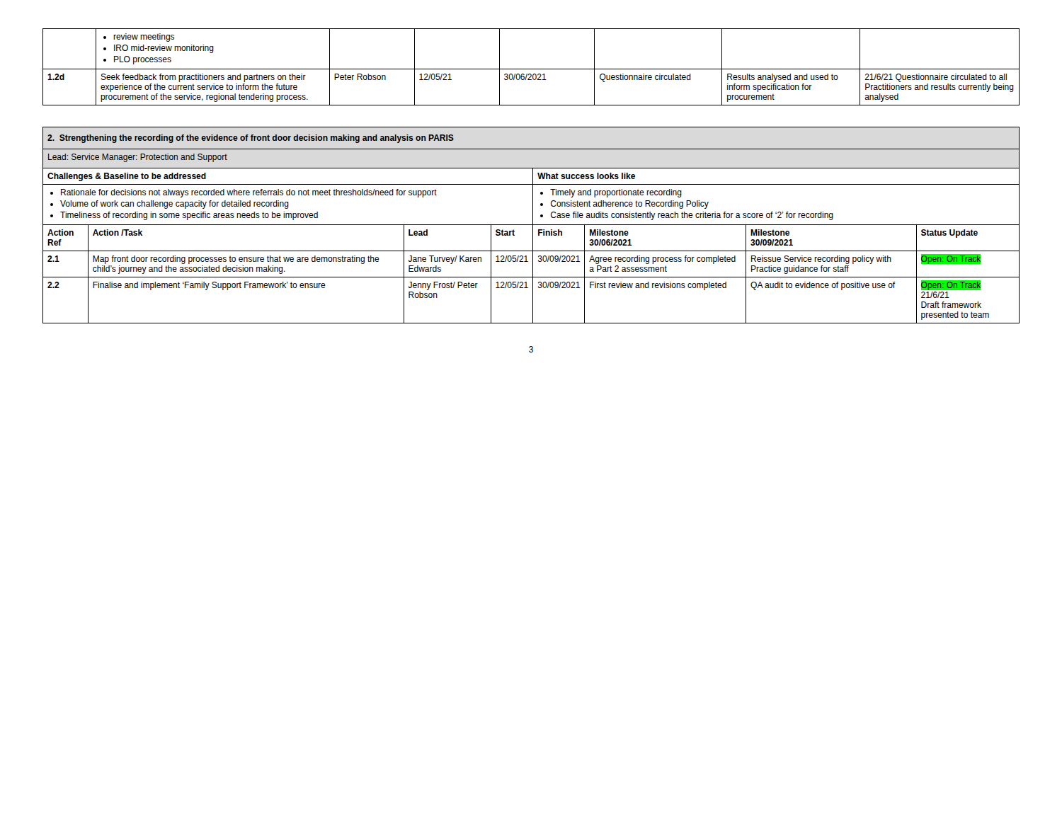| | review meetings IRO mid-review monitoring PLO processes | | | | | | |
| 1.2d | Seek feedback from practitioners and partners on their experience of the current service to inform the future procurement of the service, regional tendering process. | Peter Robson | 12/05/21 | 30/06/2021 | Questionnaire circulated | Results analysed and used to inform specification for procurement | 21/6/21 Questionnaire circulated to all Practitioners and results currently being analysed |
| 2. Strengthening the recording of the evidence of front door decision making and analysis on PARIS |
| Lead: Service Manager: Protection and Support |
| Challenges & Baseline to be addressed | What success looks like |
| Rationale for decisions not always recorded where referrals do not meet thresholds/need for support Volume of work can challenge capacity for detailed recording Timeliness of recording in some specific areas needs to be improved | Timely and proportionate recording Consistent adherence to Recording Policy Case file audits consistently reach the criteria for a score of ‘2’ for recording |
| Action Ref | Action /Task | Lead | Start | Finish | Milestone 30/06/2021 | Milestone 30/09/2021 | Status Update |
| 2.1 | Map front door recording processes to ensure that we are demonstrating the child’s journey and the associated decision making. | Jane Turvey/ Karen Edwards | 12/05/21 | 30/09/2021 | Agree recording process for completed a Part 2 assessment | Reissue Service recording policy with Practice guidance for staff | Open: On Track |
| 2.2 | Finalise and implement ‘Family Support Framework’ to ensure | Jenny Frost/ Peter Robson | 12/05/21 | 30/09/2021 | First review and revisions completed | QA audit to evidence of positive use of | Open: On Track 21/6/21 Draft framework presented to team |
3